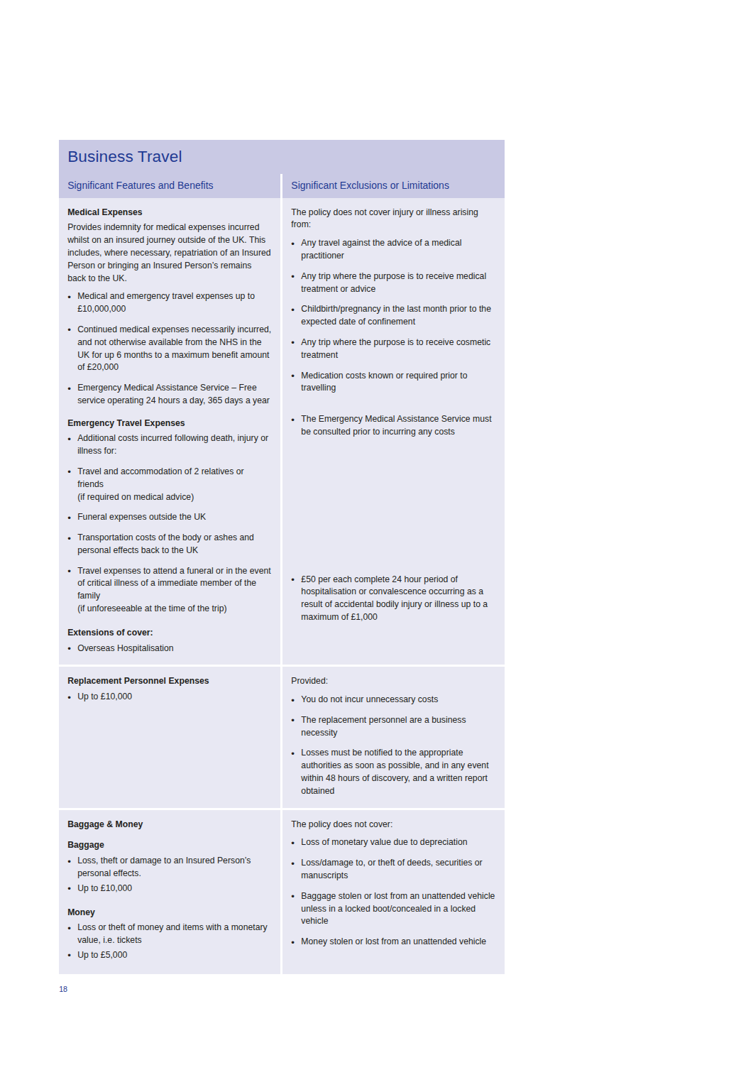Business Travel
| Significant Features and Benefits | Significant Exclusions or Limitations |
| --- | --- |
| Medical Expenses Provides indemnity for medical expenses incurred whilst on an insured journey outside of the UK. This includes, where necessary, repatriation of an Insured Person or bringing an Insured Person’s remains back to the UK. Medical and emergency travel expenses up to £10,000,000 Continued medical expenses necessarily incurred, and not otherwise available from the NHS in the UK for up 6 months to a maximum benefit amount of £20,000 Emergency Medical Assistance Service – Free service operating 24 hours a day, 365 days a year Emergency Travel Expenses Additional costs incurred following death, injury or illness for: Travel and accommodation of 2 relatives or friends (if required on medical advice) Funeral expenses outside the UK Transportation costs of the body or ashes and personal effects back to the UK Travel expenses to attend a funeral or in the event of critical illness of a immediate member of the family (if unforeseeable at the time of the trip) Extensions of cover: Overseas Hospitalisation | The policy does not cover injury or illness arising from: Any travel against the advice of a medical practitioner Any trip where the purpose is to receive medical treatment or advice Childbirth/pregnancy in the last month prior to the expected date of confinement Any trip where the purpose is to receive cosmetic treatment Medication costs known or required prior to travelling The Emergency Medical Assistance Service must be consulted prior to incurring any costs £50 per each complete 24 hour period of hospitalisation or convalescence occurring as a result of accidental bodily injury or illness up to a maximum of £1,000 |
| Replacement Personnel Expenses Up to £10,000 | Provided: You do not incur unnecessary costs The replacement personnel are a business necessity Losses must be notified to the appropriate authorities as soon as possible, and in any event within 48 hours of discovery, and a written report obtained |
| Baggage & Money Baggage Loss, theft or damage to an Insured Person’s personal effects. Up to £10,000 Money Loss or theft of money and items with a monetary value, i.e. tickets Up to £5,000 | The policy does not cover: Loss of monetary value due to depreciation Loss/damage to, or theft of deeds, securities or manuscripts Baggage stolen or lost from an unattended vehicle unless in a locked boot/concealed in a locked vehicle Money stolen or lost from an unattended vehicle |
18